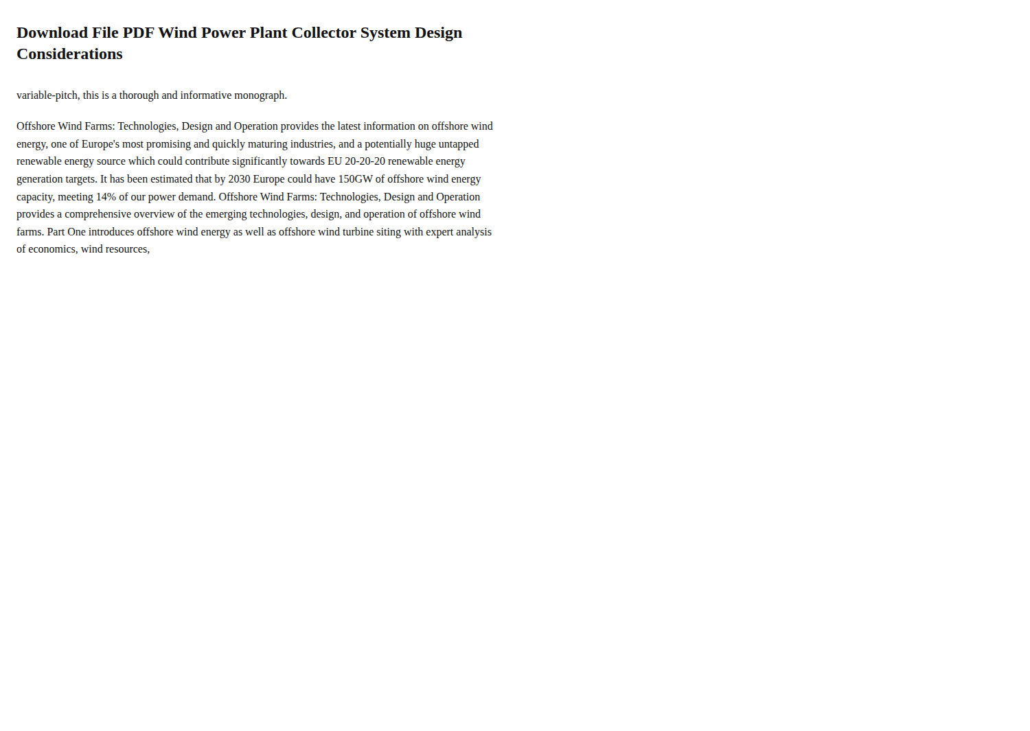Download File PDF Wind Power Plant Collector System Design Considerations
variable-pitch, this is a thorough and informative monograph.
Offshore Wind Farms: Technologies, Design and Operation provides the latest information on offshore wind energy, one of Europe's most promising and quickly maturing industries, and a potentially huge untapped renewable energy source which could contribute significantly towards EU 20-20-20 renewable energy generation targets. It has been estimated that by 2030 Europe could have 150GW of offshore wind energy capacity, meeting 14% of our power demand. Offshore Wind Farms: Technologies, Design and Operation provides a comprehensive overview of the emerging technologies, design, and operation of offshore wind farms. Part One introduces offshore wind energy as well as offshore wind turbine siting with expert analysis of economics, wind resources,